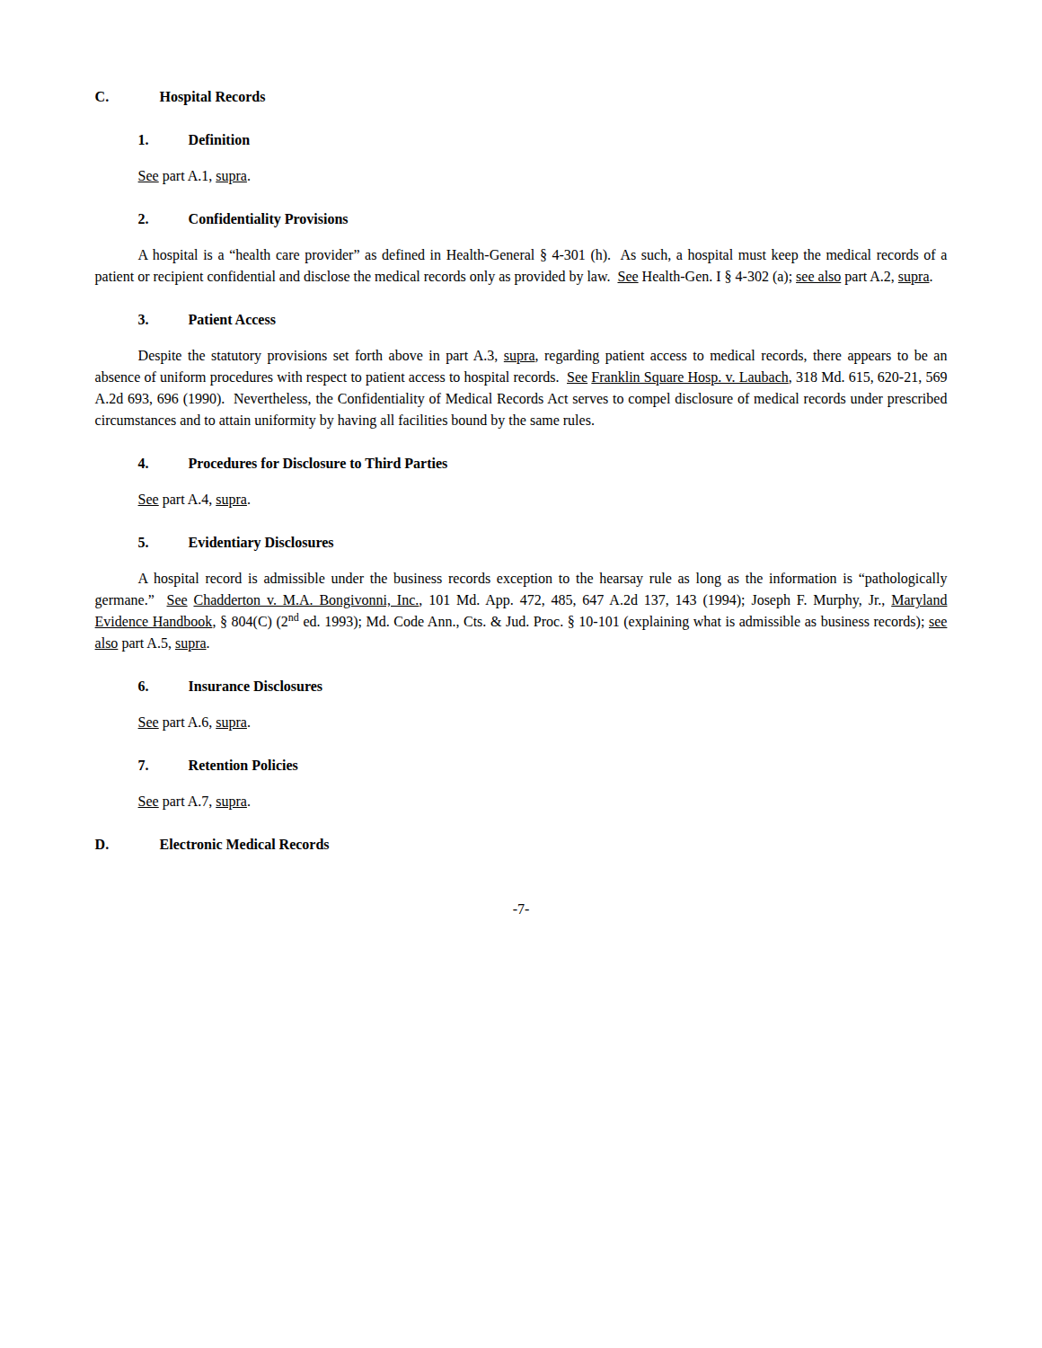C. Hospital Records
1. Definition
See part A.1, supra.
2. Confidentiality Provisions
A hospital is a “health care provider” as defined in Health-General § 4-301 (h). As such, a hospital must keep the medical records of a patient or recipient confidential and disclose the medical records only as provided by law. See Health-Gen. I § 4-302 (a); see also part A.2, supra.
3. Patient Access
Despite the statutory provisions set forth above in part A.3, supra, regarding patient access to medical records, there appears to be an absence of uniform procedures with respect to patient access to hospital records. See Franklin Square Hosp. v. Laubach, 318 Md. 615, 620-21, 569 A.2d 693, 696 (1990). Nevertheless, the Confidentiality of Medical Records Act serves to compel disclosure of medical records under prescribed circumstances and to attain uniformity by having all facilities bound by the same rules.
4. Procedures for Disclosure to Third Parties
See part A.4, supra.
5. Evidentiary Disclosures
A hospital record is admissible under the business records exception to the hearsay rule as long as the information is “pathologically germane.” See Chadderton v. M.A. Bongivonni, Inc., 101 Md. App. 472, 485, 647 A.2d 137, 143 (1994); Joseph F. Murphy, Jr., Maryland Evidence Handbook, § 804(C) (2nd ed. 1993); Md. Code Ann., Cts. & Jud. Proc. § 10-101 (explaining what is admissible as business records); see also part A.5, supra.
6. Insurance Disclosures
See part A.6, supra.
7. Retention Policies
See part A.7, supra.
D. Electronic Medical Records
-7-